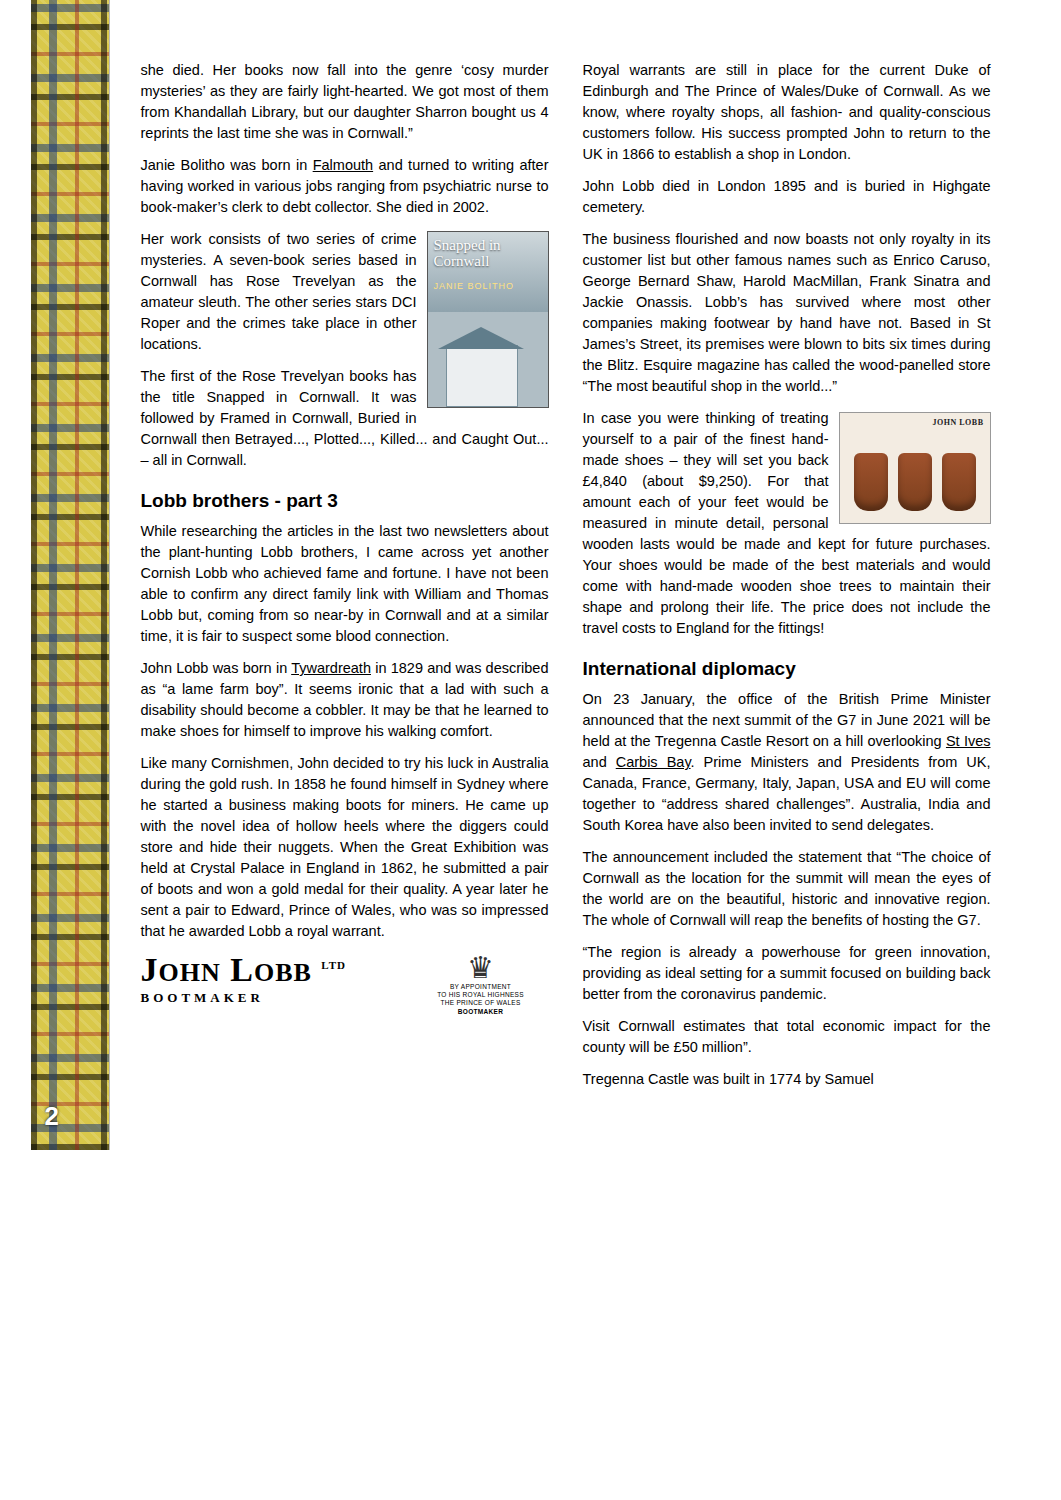2
she died. Her books now fall into the genre ‘cosy murder mysteries’ as they are fairly light-hearted. We got most of them from Khandallah Library, but our daughter Sharron bought us 4 reprints the last time she was in Cornwall.”
Janie Bolitho was born in Falmouth and turned to writing after having worked in various jobs ranging from psychiatric nurse to book-maker’s clerk to debt collector. She died in 2002.
Snapped in
Cornwall
JANIE BOLITHO
Her work consists of two series of crime mysteries. A seven-book series based in Cornwall has Rose Trevelyan as the amateur sleuth. The other series stars DCI Roper and the crimes take place in other locations.
The first of the Rose Trevelyan books has the title Snapped in Cornwall. It was followed by Framed in Cornwall, Buried in Cornwall then Betrayed..., Plotted..., Killed... and Caught Out... – all in Cornwall.
Lobb brothers - part 3
While researching the articles in the last two newsletters about the plant-hunting Lobb brothers, I came across yet another Cornish Lobb who achieved fame and fortune. I have not been able to confirm any direct family link with William and Thomas Lobb but, coming from so near-by in Cornwall and at a similar time, it is fair to suspect some blood connection.
John Lobb was born in Tywardreath in 1829 and was described as “a lame farm boy”. It seems ironic that a lad with such a disability should become a cobbler. It may be that he learned to make shoes for himself to improve his walking comfort.
Like many Cornishmen, John decided to try his luck in Australia during the gold rush. In 1858 he found himself in Sydney where he started a business making boots for miners. He came up with the novel idea of hollow heels where the diggers could store and hide their nuggets. When the Great Exhibition was held at Crystal Palace in England in 1862, he submitted a pair of boots and won a gold medal for their quality. A year later he sent a pair to Edward, Prince of Wales, who was so impressed that he awarded Lobb a royal warrant.
JOHN LOBB LTD
BOOTMAKER
♛
BY APPOINTMENT
TO HIS ROYAL HIGHNESS
THE PRINCE OF WALES
BOOTMAKER
Royal warrants are still in place for the current Duke of Edinburgh and The Prince of Wales/Duke of Cornwall. As we know, where royalty shops, all fashion- and quality-conscious customers follow. His success prompted John to return to the UK in 1866 to establish a shop in London.
John Lobb died in London 1895 and is buried in Highgate cemetery.
The business flourished and now boasts not only royalty in its customer list but other famous names such as Enrico Caruso, George Bernard Shaw, Harold MacMillan, Frank Sinatra and Jackie Onassis. Lobb’s has survived where most other companies making footwear by hand have not. Based in St James’s Street, its premises were blown to bits six times during the Blitz. Esquire magazine has called the wood-panelled store “The most beautiful shop in the world...”
JOHN LOBB
In case you were thinking of treating yourself to a pair of the finest hand-made shoes – they will set you back £4,840 (about $9,250). For that amount each of your feet would be measured in minute detail, personal wooden lasts would be made and kept for future purchases. Your shoes would be made of the best materials and would come with hand-made wooden shoe trees to maintain their shape and prolong their life. The price does not include the travel costs to England for the fittings!
International diplomacy
On 23 January, the office of the British Prime Minister announced that the next summit of the G7 in June 2021 will be held at the Tregenna Castle Resort on a hill overlooking St Ives and Carbis Bay. Prime Ministers and Presidents from UK, Canada, France, Germany, Italy, Japan, USA and EU will come together to “address shared challenges”. Australia, India and South Korea have also been invited to send delegates.
The announcement included the statement that “The choice of Cornwall as the location for the summit will mean the eyes of the world are on the beautiful, historic and innovative region. The whole of Cornwall will reap the benefits of hosting the G7.
“The region is already a powerhouse for green innovation, providing as ideal setting for a summit focused on building back better from the coronavirus pandemic.
Visit Cornwall estimates that total economic impact for the county will be £50 million”.
Tregenna Castle was built in 1774 by Samuel